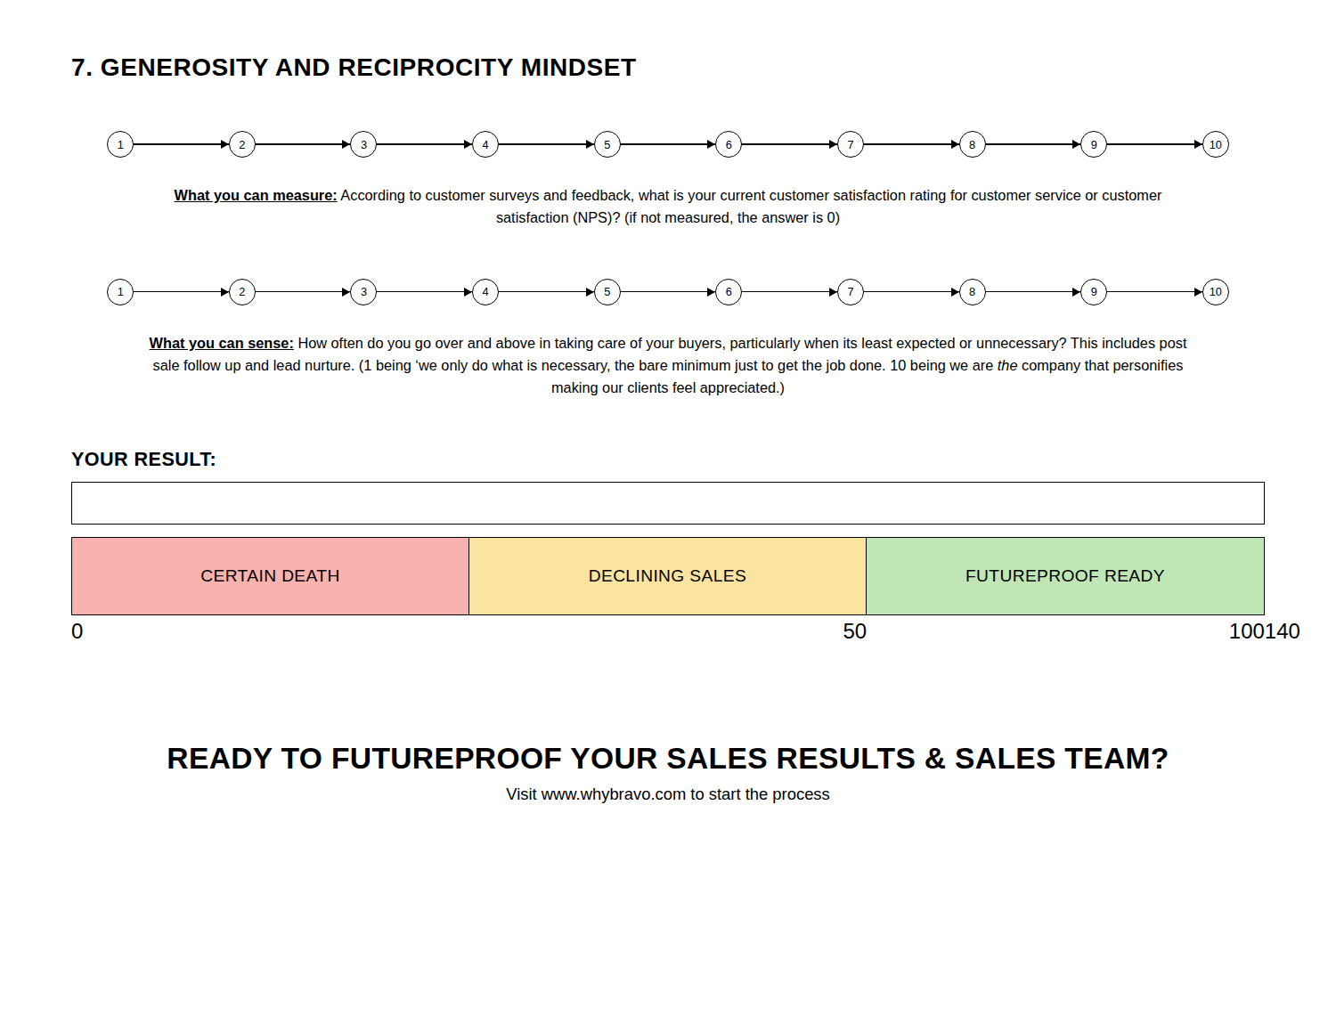7. Generosity and Reciprocity Mindset
1
2
3
4
5
6
7
8
9
10
What you can measure: According to customer surveys and feedback, what is your current customer satisfaction rating for customer service or customer satisfaction (NPS)? (if not measured, the answer is 0)
1
2
3
4
5
6
7
8
9
10
What you can sense: How often do you go over and above in taking care of your buyers, particularly when its least expected or unnecessary? This includes post sale follow up and lead nurture. (1 being ‘we only do what is necessary, the bare minimum just to get the job done. 10 being we are the company that personifies making our clients feel appreciated.)
Your Result:
Certain Death
Declining Sales
Futureproof Ready
0 50 100 140
Ready to Futureproof Your Sales Results & Sales Team?
Visit www.whybravo.com to start the process